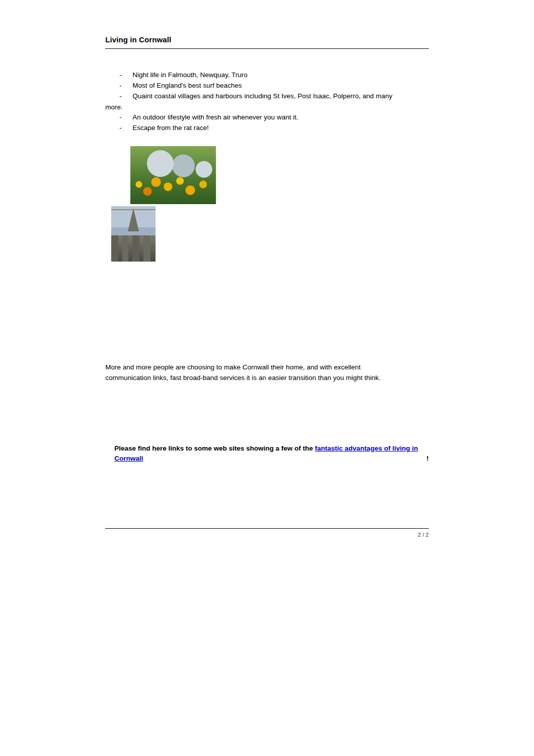Living in Cornwall
Night life in Falmouth, Newquay, Truro
Most of England's best surf beaches
Quaint coastal villages and harbours including St Ives, Post Isaac, Polperro, and many
more.
An outdoor lifestyle with fresh air whenever you want it.
Escape from the rat race!
More and more people are choosing to make Cornwall their home, and with excellent
communication links, fast broad-band services it is an easier transition than you might think.
Please find here links to some web sites showing a few of the fantastic advantages of living in Cornwall!
2 / 2